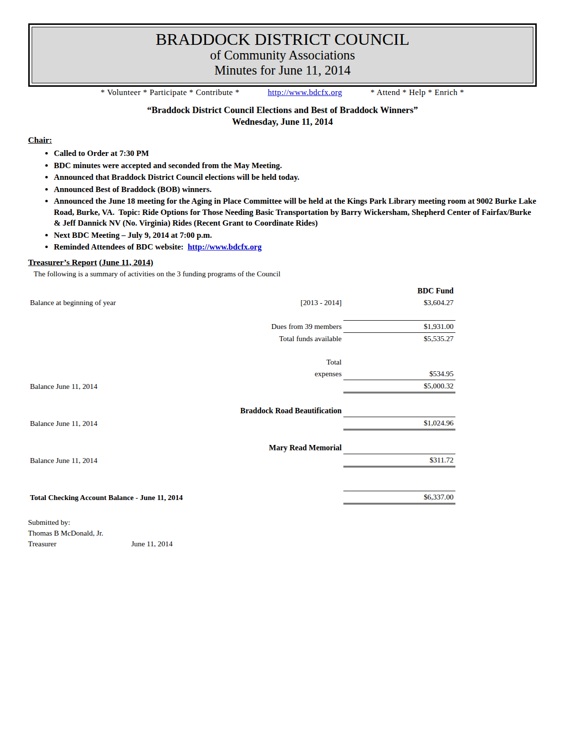BRADDOCK DISTRICT COUNCIL
of Community Associations
Minutes for June 11, 2014
* Volunteer * Participate * Contribute * http://www.bdcfx.org * Attend * Help * Enrich *
“Braddock District Council Elections and Best of Braddock Winners”
Wednesday, June 11, 2014
Chair:
Called to Order at 7:30 PM
BDC minutes were accepted and seconded from the May Meeting.
Announced that Braddock District Council elections will be held today.
Announced Best of Braddock (BOB) winners.
Announced the June 18 meeting for the Aging in Place Committee will be held at the Kings Park Library meeting room at 9002 Burke Lake Road, Burke, VA. Topic: Ride Options for Those Needing Basic Transportation by Barry Wickersham, Shepherd Center of Fairfax/Burke & Jeff Dannick NV (No. Virginia) Rides (Recent Grant to Coordinate Rides)
Next BDC Meeting – July 9, 2014 at 7:00 p.m.
Reminded Attendees of BDC website: http://www.bdcfx.org
Treasurer’s Report (June 11, 2014)
The following is a summary of activities on the 3 funding programs of the Council
| | BDC Fund | |
| Balance at beginning of year | [2013 - 2014] | $3,604.27 | |
| | Dues from 39 members | $1,931.00 | |
| | Total funds available | $5,535.27 | |
| | Total | | |
| | expenses | $534.95 | |
| Balance June 11, 2014 | | $5,000.32 | |
| | Braddock Road Beautification | | |
| Balance June 11, 2014 | | $1,024.96 | |
| | Mary Read Memorial | | |
| Balance June 11, 2014 | | $311.72 | |
| Total Checking Account Balance - June 11, 2014 | $6,337.00 | |
Submitted by: Thomas B McDonald, Jr. TreasurerJune 11, 2014